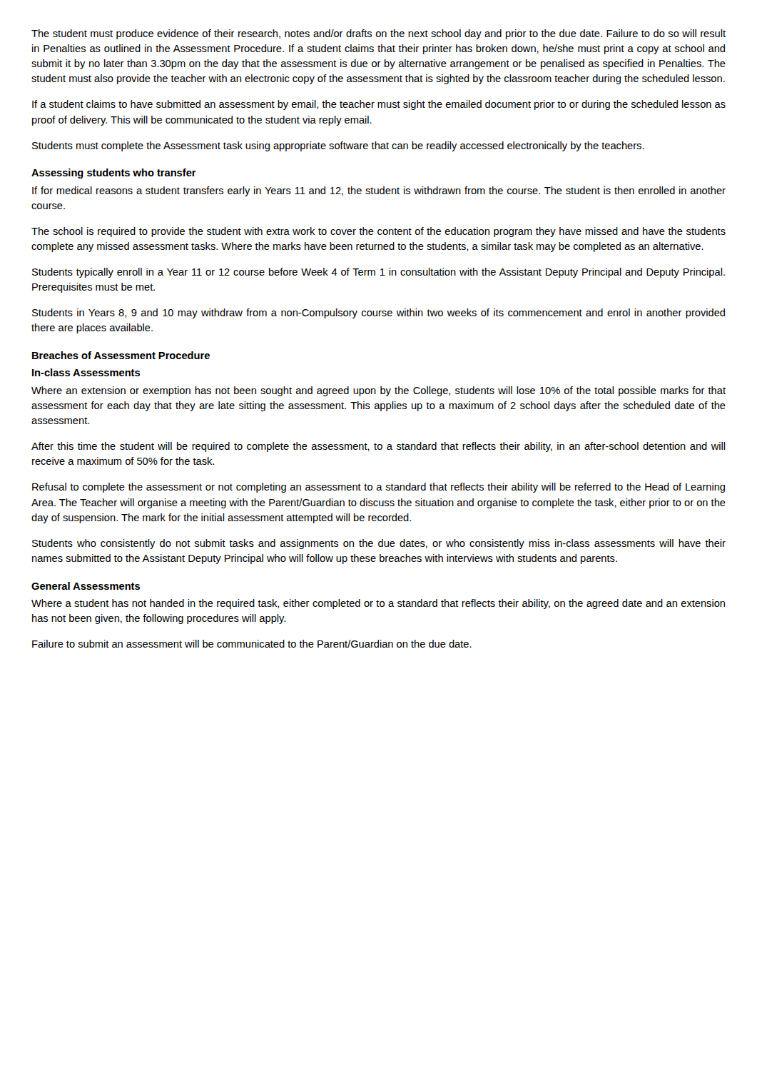The student must produce evidence of their research, notes and/or drafts on the next school day and prior to the due date. Failure to do so will result in Penalties as outlined in the Assessment Procedure. If a student claims that their printer has broken down, he/she must print a copy at school and submit it by no later than 3.30pm on the day that the assessment is due or by alternative arrangement or be penalised as specified in Penalties. The student must also provide the teacher with an electronic copy of the assessment that is sighted by the classroom teacher during the scheduled lesson.
If a student claims to have submitted an assessment by email, the teacher must sight the emailed document prior to or during the scheduled lesson as proof of delivery. This will be communicated to the student via reply email.
Students must complete the Assessment task using appropriate software that can be readily accessed electronically by the teachers.
Assessing students who transfer
If for medical reasons a student transfers early in Years 11 and 12, the student is withdrawn from the course. The student is then enrolled in another course.
The school is required to provide the student with extra work to cover the content of the education program they have missed and have the students complete any missed assessment tasks. Where the marks have been returned to the students, a similar task may be completed as an alternative.
Students typically enroll in a Year 11 or 12 course before Week 4 of Term 1 in consultation with the Assistant Deputy Principal and Deputy Principal. Prerequisites must be met.
Students in Years 8, 9 and 10 may withdraw from a non-Compulsory course within two weeks of its commencement and enrol in another provided there are places available.
Breaches of Assessment Procedure
In-class Assessments
Where an extension or exemption has not been sought and agreed upon by the College, students will lose 10% of the total possible marks for that assessment for each day that they are late sitting the assessment. This applies up to a maximum of 2 school days after the scheduled date of the assessment.
After this time the student will be required to complete the assessment, to a standard that reflects their ability, in an after-school detention and will receive a maximum of 50% for the task.
Refusal to complete the assessment or not completing an assessment to a standard that reflects their ability will be referred to the Head of Learning Area. The Teacher will organise a meeting with the Parent/Guardian to discuss the situation and organise to complete the task, either prior to or on the day of suspension. The mark for the initial assessment attempted will be recorded.
Students who consistently do not submit tasks and assignments on the due dates, or who consistently miss in-class assessments will have their names submitted to the Assistant Deputy Principal who will follow up these breaches with interviews with students and parents.
General Assessments
Where a student has not handed in the required task, either completed or to a standard that reflects their ability, on the agreed date and an extension has not been given, the following procedures will apply.
Failure to submit an assessment will be communicated to the Parent/Guardian on the due date.